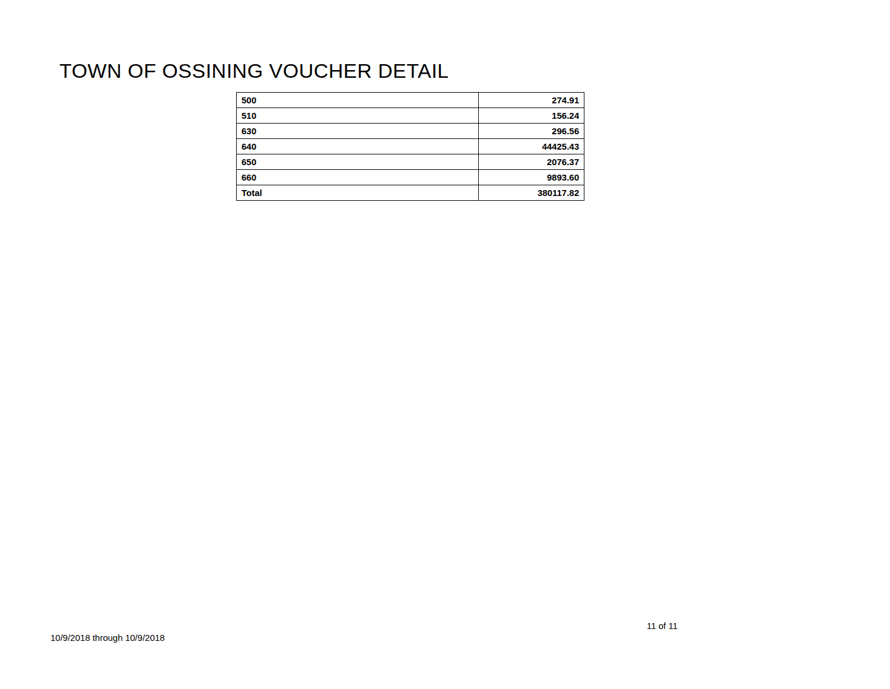TOWN OF OSSINING VOUCHER DETAIL
| 500 | 274.91 |
| 510 | 156.24 |
| 630 | 296.56 |
| 640 | 44425.43 |
| 650 | 2076.37 |
| 660 | 9893.60 |
| Total | 380117.82 |
10/9/2018 through 10/9/2018
11 of 11